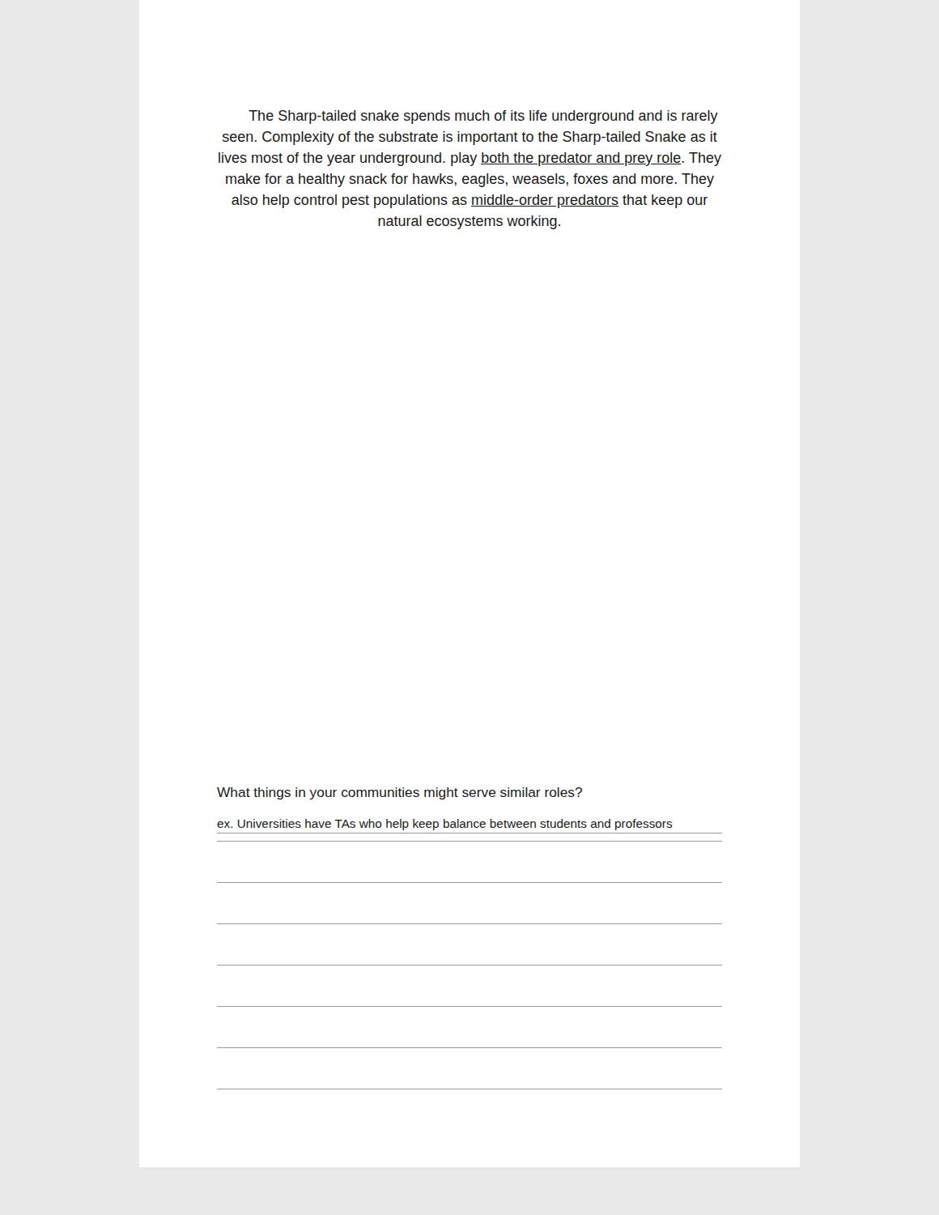The Sharp-tailed snake spends much of its life underground and is rarely seen. Complexity of the substrate is important to the Sharp-tailed Snake as it lives most of the year underground. play both the predator and prey role. They make for a healthy snack for hawks, eagles, weasels, foxes and more. They also help control pest populations as middle-order predators that keep our natural ecosystems working.
What things in your communities might serve similar roles?
ex. Universities have TAs who help keep balance between students and professors